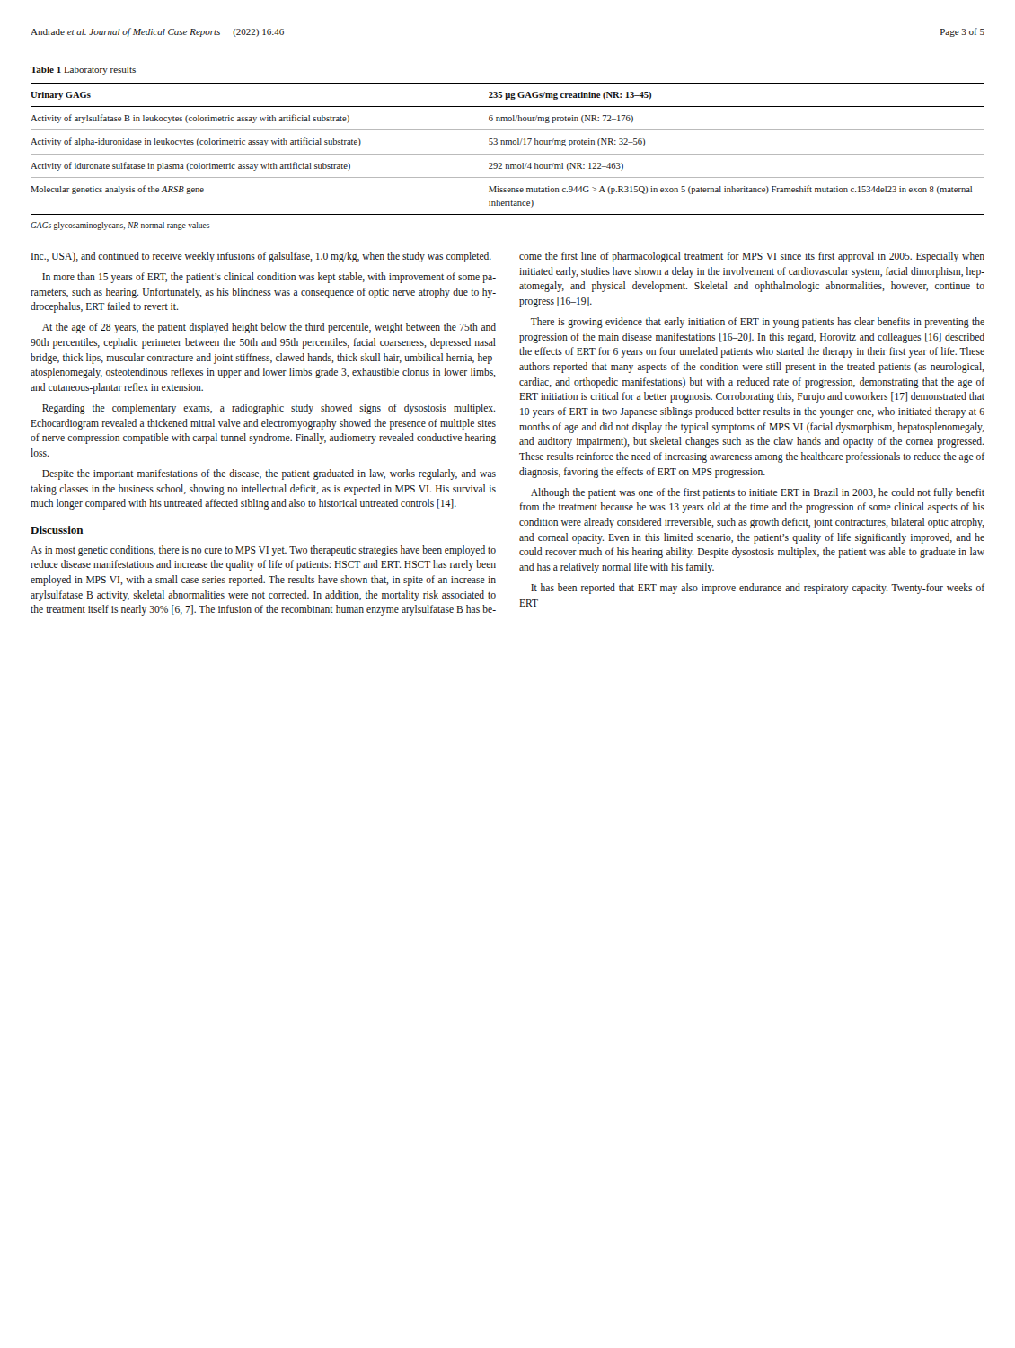Andrade et al. Journal of Medical Case Reports (2022) 16:46
Page 3 of 5
Table 1 Laboratory results
| Urinary GAGs | 235 µg GAGs/mg creatinine (NR: 13–45) |
| --- | --- |
| Activity of arylsulfatase B in leukocytes (colorimetric assay with artificial substrate) | 6 nmol/hour/mg protein (NR: 72–176) |
| Activity of alpha-iduronidase in leukocytes (colorimetric assay with artificial substrate) | 53 nmol/17 hour/mg protein (NR: 32–56) |
| Activity of iduronate sulfatase in plasma (colorimetric assay with artificial substrate) | 292 nmol/4 hour/ml (NR: 122–463) |
| Molecular genetics analysis of the ARSB gene | Missense mutation c.944G > A (p.R315Q) in exon 5 (paternal inheritance) Frameshift mutation c.1534del23 in exon 8 (maternal inheritance) |
GAGs glycosaminoglycans, NR normal range values
Inc., USA), and continued to receive weekly infusions of galsulfase, 1.0 mg/kg, when the study was completed.
In more than 15 years of ERT, the patient’s clinical condition was kept stable, with improvement of some parameters, such as hearing. Unfortunately, as his blindness was a consequence of optic nerve atrophy due to hydrocephalus, ERT failed to revert it.
At the age of 28 years, the patient displayed height below the third percentile, weight between the 75th and 90th percentiles, cephalic perimeter between the 50th and 95th percentiles, facial coarseness, depressed nasal bridge, thick lips, muscular contracture and joint stiffness, clawed hands, thick skull hair, umbilical hernia, hepatosplenomegaly, osteotendinous reflexes in upper and lower limbs grade 3, exhaustible clonus in lower limbs, and cutaneous-plantar reflex in extension.
Regarding the complementary exams, a radiographic study showed signs of dysostosis multiplex. Echocardiogram revealed a thickened mitral valve and electromyography showed the presence of multiple sites of nerve compression compatible with carpal tunnel syndrome. Finally, audiometry revealed conductive hearing loss.
Despite the important manifestations of the disease, the patient graduated in law, works regularly, and was taking classes in the business school, showing no intellectual deficit, as is expected in MPS VI. His survival is much longer compared with his untreated affected sibling and also to historical untreated controls [14].
Discussion
As in most genetic conditions, there is no cure to MPS VI yet. Two therapeutic strategies have been employed to reduce disease manifestations and increase the quality of life of patients: HSCT and ERT. HSCT has rarely been employed in MPS VI, with a small case series reported. The results have shown that, in spite of an increase in arylsulfatase B activity, skeletal abnormalities were not corrected. In addition, the mortality risk associated to the treatment itself is nearly 30% [6, 7]. The infusion of the recombinant human enzyme arylsulfatase B has become the first line of pharmacological treatment for MPS VI since its first approval in 2005. Especially when initiated early, studies have shown a delay in the involvement of cardiovascular system, facial dimorphism, hepatomegaly, and physical development. Skeletal and ophthalmologic abnormalities, however, continue to progress [16–19].
There is growing evidence that early initiation of ERT in young patients has clear benefits in preventing the progression of the main disease manifestations [16–20]. In this regard, Horovitz and colleagues [16] described the effects of ERT for 6 years on four unrelated patients who started the therapy in their first year of life. These authors reported that many aspects of the condition were still present in the treated patients (as neurological, cardiac, and orthopedic manifestations) but with a reduced rate of progression, demonstrating that the age of ERT initiation is critical for a better prognosis. Corroborating this, Furujo and coworkers [17] demonstrated that 10 years of ERT in two Japanese siblings produced better results in the younger one, who initiated therapy at 6 months of age and did not display the typical symptoms of MPS VI (facial dysmorphism, hepatosplenomegaly, and auditory impairment), but skeletal changes such as the claw hands and opacity of the cornea progressed. These results reinforce the need of increasing awareness among the healthcare professionals to reduce the age of diagnosis, favoring the effects of ERT on MPS progression.
Although the patient was one of the first patients to initiate ERT in Brazil in 2003, he could not fully benefit from the treatment because he was 13 years old at the time and the progression of some clinical aspects of his condition were already considered irreversible, such as growth deficit, joint contractures, bilateral optic atrophy, and corneal opacity. Even in this limited scenario, the patient’s quality of life significantly improved, and he could recover much of his hearing ability. Despite dysostosis multiplex, the patient was able to graduate in law and has a relatively normal life with his family.
It has been reported that ERT may also improve endurance and respiratory capacity. Twenty-four weeks of ERT